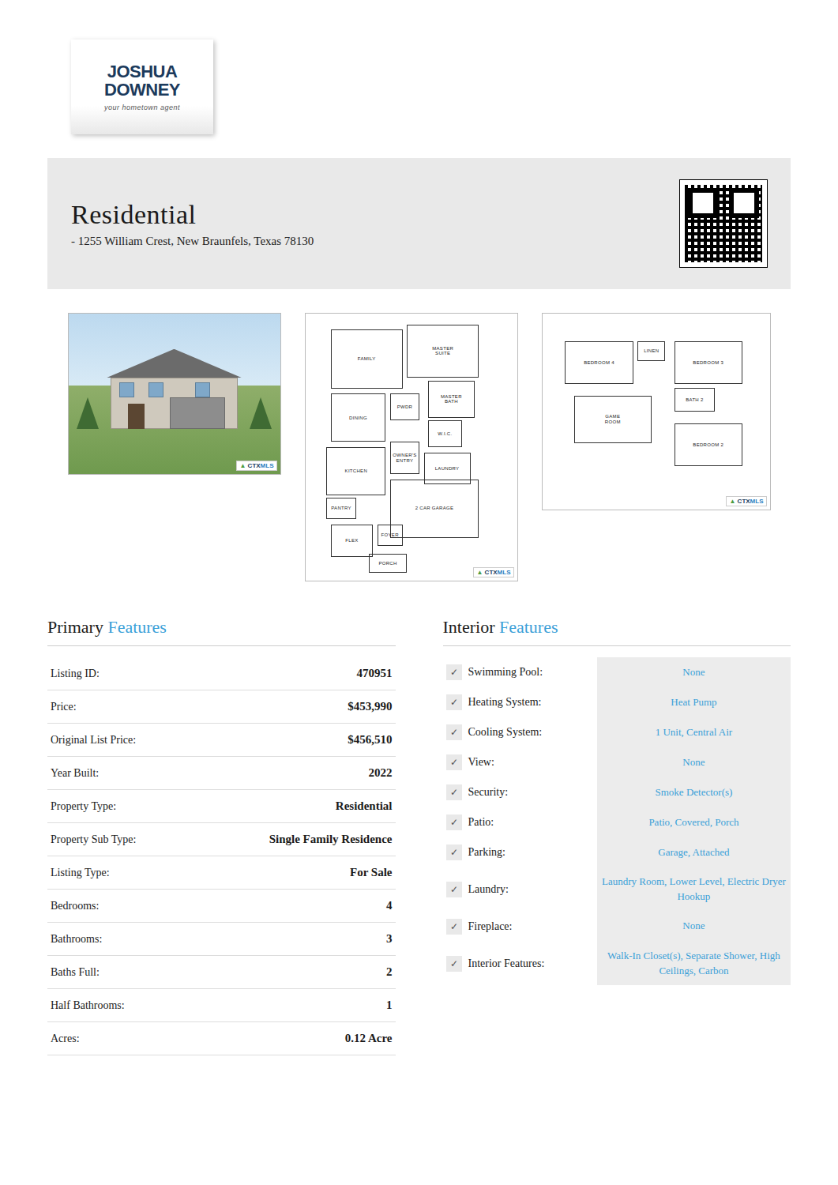JOSHUA
DOWNEY
your hometown agent
Residential
- 1255 William Crest, New Braunfels, Texas 78130
▲ CTXMLS
FAMILY
MASTER
SUITE
MASTER
BATH
W.I.C.
DINING
PWDR
LAUNDRY
OWNER'S
ENTRY
KITCHEN
PANTRY
2 CAR GARAGE
FLEX
FOYER
PORCH
▲ CTXMLS
BEDROOM 4
LINEN
BEDROOM 3
BATH 2
GAME
ROOM
BEDROOM 2
▲ CTXMLS
Primary Features
| Listing ID: | 470951 |
| Price: | $453,990 |
| Original List Price: | $456,510 |
| Year Built: | 2022 |
| Property Type: | Residential |
| Property Sub Type: | Single Family Residence |
| Listing Type: | For Sale |
| Bedrooms: | 4 |
| Bathrooms: | 3 |
| Baths Full: | 2 |
| Half Bathrooms: | 1 |
| Acres: | 0.12 Acre |
Interior Features
| ✓ | Swimming Pool: | None |
| ✓ | Heating System: | Heat Pump |
| ✓ | Cooling System: | 1 Unit, Central Air |
| ✓ | View: | None |
| ✓ | Security: | Smoke Detector(s) |
| ✓ | Patio: | Patio, Covered, Porch |
| ✓ | Parking: | Garage, Attached |
| ✓ | Laundry: | Laundry Room, Lower Level, Electric Dryer Hookup |
| ✓ | Fireplace: | None |
| ✓ | Interior Features: | Walk-In Closet(s), Separate Shower, High Ceilings, Carbon |